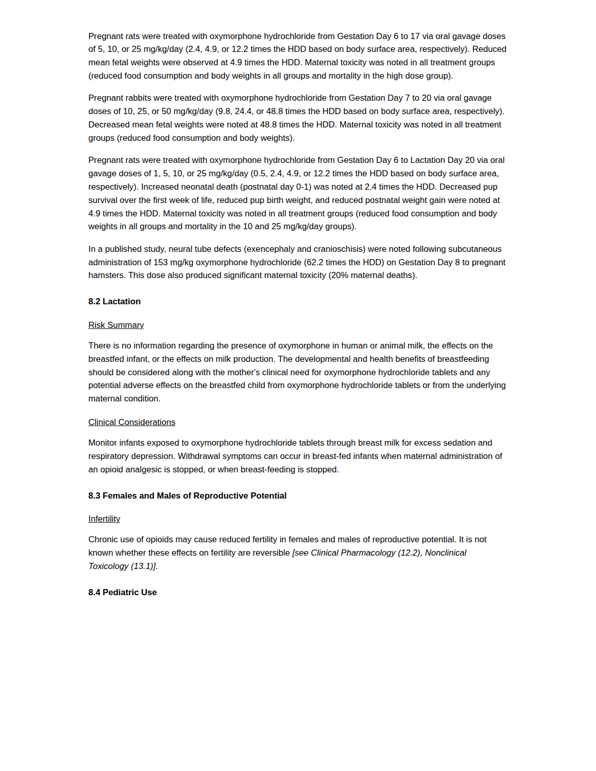Pregnant rats were treated with oxymorphone hydrochloride from Gestation Day 6 to 17 via oral gavage doses of 5, 10, or 25 mg/kg/day (2.4, 4.9, or 12.2 times the HDD based on body surface area, respectively). Reduced mean fetal weights were observed at 4.9 times the HDD. Maternal toxicity was noted in all treatment groups (reduced food consumption and body weights in all groups and mortality in the high dose group).
Pregnant rabbits were treated with oxymorphone hydrochloride from Gestation Day 7 to 20 via oral gavage doses of 10, 25, or 50 mg/kg/day (9.8, 24.4, or 48.8 times the HDD based on body surface area, respectively). Decreased mean fetal weights were noted at 48.8 times the HDD. Maternal toxicity was noted in all treatment groups (reduced food consumption and body weights).
Pregnant rats were treated with oxymorphone hydrochloride from Gestation Day 6 to Lactation Day 20 via oral gavage doses of 1, 5, 10, or 25 mg/kg/day (0.5, 2.4, 4.9, or 12.2 times the HDD based on body surface area, respectively). Increased neonatal death (postnatal day 0-1) was noted at 2.4 times the HDD. Decreased pup survival over the first week of life, reduced pup birth weight, and reduced postnatal weight gain were noted at 4.9 times the HDD. Maternal toxicity was noted in all treatment groups (reduced food consumption and body weights in all groups and mortality in the 10 and 25 mg/kg/day groups).
In a published study, neural tube defects (exencephaly and cranioschisis) were noted following subcutaneous administration of 153 mg/kg oxymorphone hydrochloride (62.2 times the HDD) on Gestation Day 8 to pregnant hamsters. This dose also produced significant maternal toxicity (20% maternal deaths).
8.2 Lactation
Risk Summary
There is no information regarding the presence of oxymorphone in human or animal milk, the effects on the breastfed infant, or the effects on milk production. The developmental and health benefits of breastfeeding should be considered along with the mother's clinical need for oxymorphone hydrochloride tablets and any potential adverse effects on the breastfed child from oxymorphone hydrochloride tablets or from the underlying maternal condition.
Clinical Considerations
Monitor infants exposed to oxymorphone hydrochloride tablets through breast milk for excess sedation and respiratory depression. Withdrawal symptoms can occur in breast-fed infants when maternal administration of an opioid analgesic is stopped, or when breast-feeding is stopped.
8.3 Females and Males of Reproductive Potential
Infertility
Chronic use of opioids may cause reduced fertility in females and males of reproductive potential. It is not known whether these effects on fertility are reversible [see Clinical Pharmacology (12.2), Nonclinical Toxicology (13.1)].
8.4 Pediatric Use